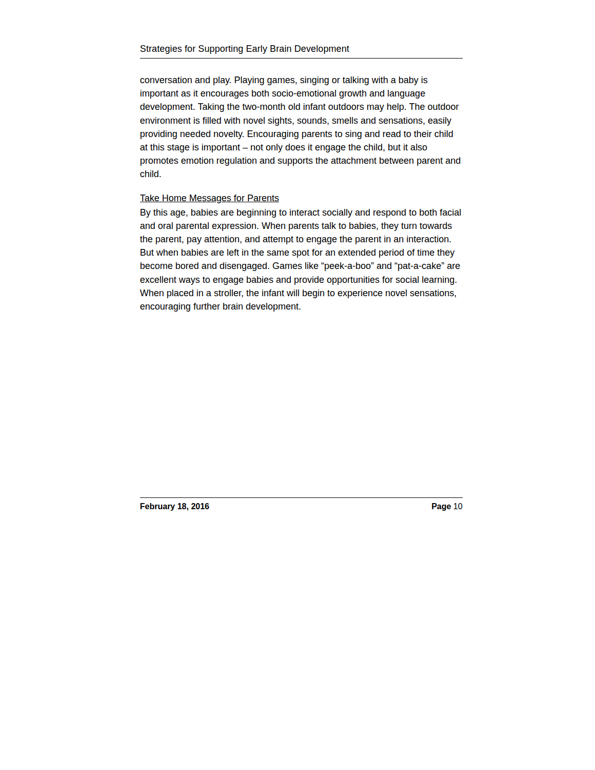Strategies for Supporting Early Brain Development
conversation and play. Playing games, singing or talking with a baby is important as it encourages both socio-emotional growth and language development. Taking the two-month old infant outdoors may help. The outdoor environment is filled with novel sights, sounds, smells and sensations, easily providing needed novelty. Encouraging parents to sing and read to their child at this stage is important – not only does it engage the child, but it also promotes emotion regulation and supports the attachment between parent and child.
Take Home Messages for Parents
By this age, babies are beginning to interact socially and respond to both facial and oral parental expression. When parents talk to babies, they turn towards the parent, pay attention, and attempt to engage the parent in an interaction. But when babies are left in the same spot for an extended period of time they become bored and disengaged. Games like “peek-a-boo” and “pat-a-cake” are excellent ways to engage babies and provide opportunities for social learning. When placed in a stroller, the infant will begin to experience novel sensations, encouraging further brain development.
February 18, 2016
Page 10